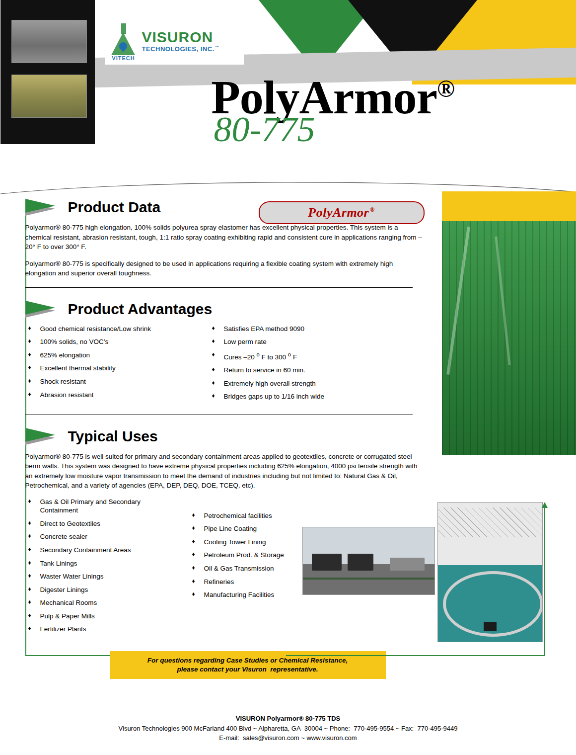VITECH
VISURON
TECHNOLOGIES, INC.™
PolyArmor®
80-775
PolyArmor®
Product Data
Polyarmor® 80-775 high elongation, 100% solids polyurea spray elastomer has excellent physical properties. This system is a chemical resistant, abrasion resistant, tough, 1:1 ratio spray coating exhibiting rapid and consistent cure in applications ranging from –20° F to over 300° F.
Polyarmor® 80-775 is specifically designed to be used in applications requiring a flexible coating system with extremely high elongation and superior overall toughness.
Product Advantages
Good chemical resistance/Low shrink
100% solids, no VOC’s
625% elongation
Excellent thermal stability
Shock resistant
Abrasion resistant
Satisfies EPA method 9090
Low perm rate
Cures –20 o F to 300 o F
Return to service in 60 min.
Extremely high overall strength
Bridges gaps up to 1/16 inch wide
Typical Uses
Polyarmor® 80-775 is well suited for primary and secondary containment areas applied to geotextiles, concrete or corrugated steel berm walls. This system was designed to have extreme physical properties including 625% elongation, 4000 psi tensile strength with an extremely low moisture vapor transmission to meet the demand of industries including but not limited to: Natural Gas & Oil, Petrochemical, and a variety of agencies (EPA, DEP, DEQ, DOE, TCEQ, etc).
Gas & Oil Primary and Secondary Containment
Direct to Geotextiles
Concrete sealer
Secondary Containment Areas
Tank Linings
Waster Water Linings
Digester Linings
Mechanical Rooms
Pulp & Paper Mills
Fertilizer Plants
Petrochemical facilities
Pipe Line Coating
Cooling Tower Lining
Petroleum Prod. & Storage
Oil & Gas Transmission
Refineries
Manufacturing Facilities
For questions regarding Case Studies or Chemical Resistance,
please contact your Visuron representative.
VISURON Polyarmor® 80-775 TDS
Visuron Technologies 900 McFarland 400 Blvd ~ Alpharetta, GA 30004 ~ Phone: 770-495-9554 ~ Fax: 770-495-9449
E-mail: sales@visuron.com ~ www.visuron.com